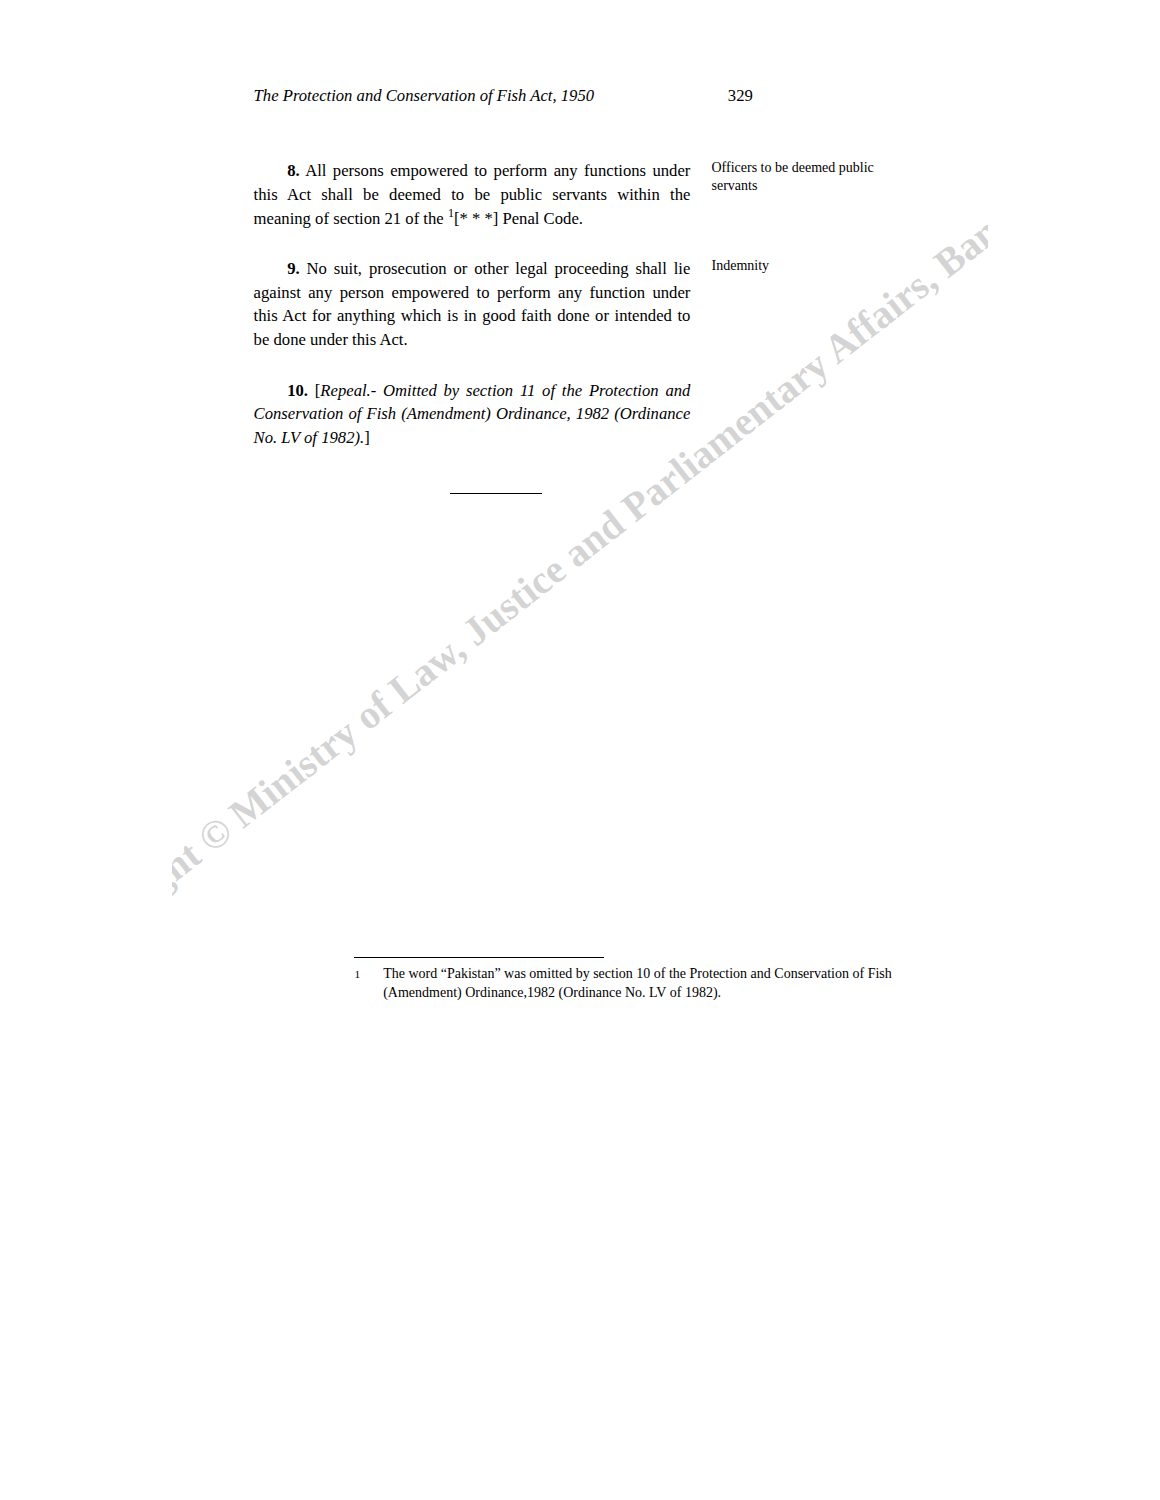The Protection and Conservation of Fish Act, 1950 329
8. All persons empowered to perform any functions under this Act shall be deemed to be public servants within the meaning of section 21 of the 1[* * *] Penal Code.
Officers to be deemed public servants
9. No suit, prosecution or other legal proceeding shall lie against any person empowered to perform any function under this Act for anything which is in good faith done or intended to be done under this Act.
Indemnity
10. [Repeal.- Omitted by section 11 of the Protection and Conservation of Fish (Amendment) Ordinance, 1982 (Ordinance No. LV of 1982).]
1
The word “Pakistan” was omitted by section 10 of the Protection and Conservation of Fish (Amendment) Ordinance,1982 (Ordinance No. LV of 1982).
Copyright © Ministry of Law, Justice and Parliamentary Affairs, Bangladesh.